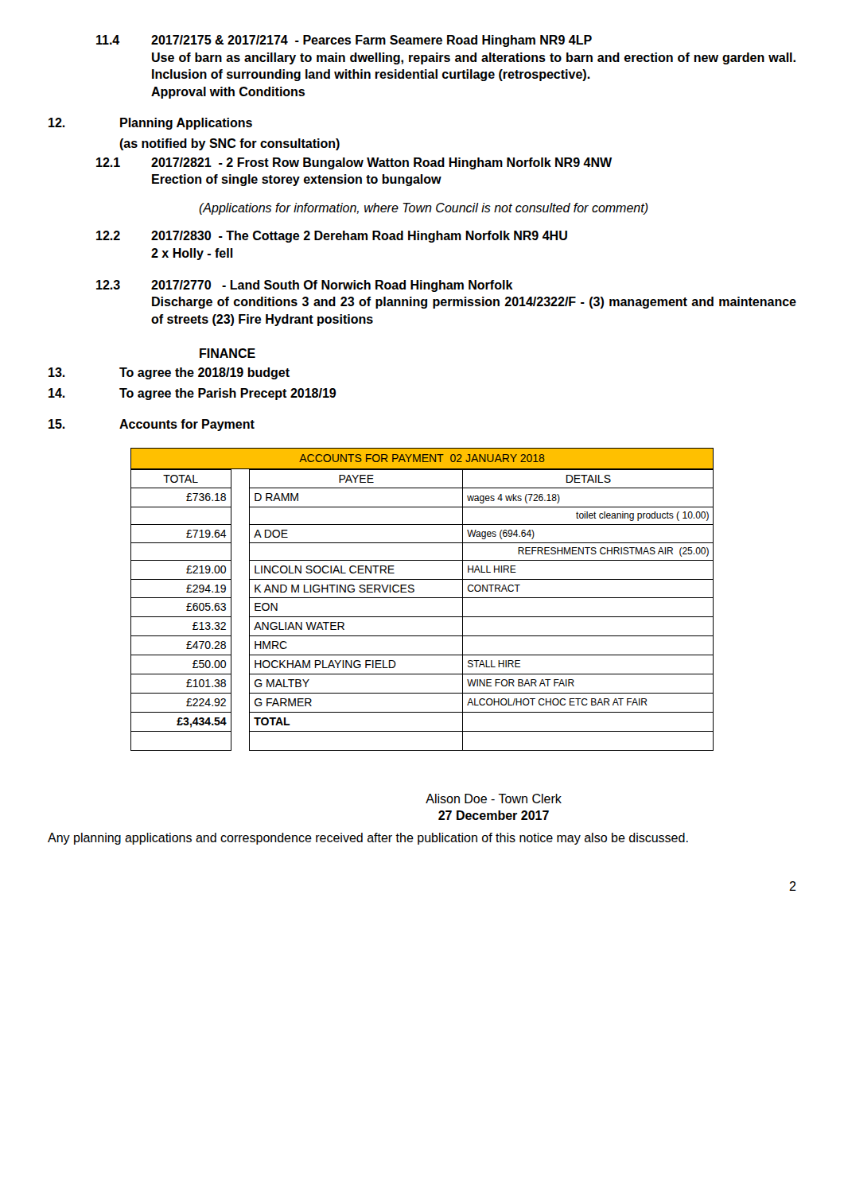11.4
2017/2175 & 2017/2174 - Pearces Farm Seamere Road Hingham NR9 4LP
Use of barn as ancillary to main dwelling, repairs and alterations to barn and erection of new garden wall. Inclusion of surrounding land within residential curtilage (retrospective).
Approval with Conditions
12.
Planning Applications
(as notified by SNC for consultation)
12.1
2017/2821 - 2 Frost Row Bungalow Watton Road Hingham Norfolk NR9 4NW
Erection of single storey extension to bungalow
(Applications for information, where Town Council is not consulted for comment)
12.2
2017/2830 - The Cottage 2 Dereham Road Hingham Norfolk NR9 4HU
2 x Holly - fell
12.3
2017/2770 - Land South Of Norwich Road Hingham Norfolk
Discharge of conditions 3 and 23 of planning permission 2014/2322/F - (3) management and maintenance of streets (23) Fire Hydrant positions
FINANCE
13.
To agree the 2018/19 budget
14.
To agree the Parish Precept 2018/19
15.
Accounts for Payment
ACCOUNTS FOR PAYMENT 02 JANUARY 2018
| TOTAL | | PAYEE | DETAILS |
| --- | --- | --- | --- |
| £736.18 | | D RAMM | wages 4 wks (726.18) |
| | | | toilet cleaning products ( 10.00) |
| £719.64 | | A DOE | Wages (694.64) |
| | | | REFRESHMENTS CHRISTMAS AIR (25.00) |
| £219.00 | | LINCOLN SOCIAL CENTRE | HALL HIRE |
| £294.19 | | K AND M LIGHTING SERVICES | CONTRACT |
| £605.63 | | EON | |
| £13.32 | | ANGLIAN WATER | |
| £470.28 | | HMRC | |
| £50.00 | | HOCKHAM PLAYING FIELD | STALL HIRE |
| £101.38 | | G MALTBY | WINE FOR BAR AT FAIR |
| £224.92 | | G FARMER | ALCOHOL/HOT CHOC ETC BAR AT FAIR |
| £3,434.54 | | TOTAL | |
Alison Doe - Town Clerk
27 December 2017
Any planning applications and correspondence received after the publication of this notice may also be discussed.
2